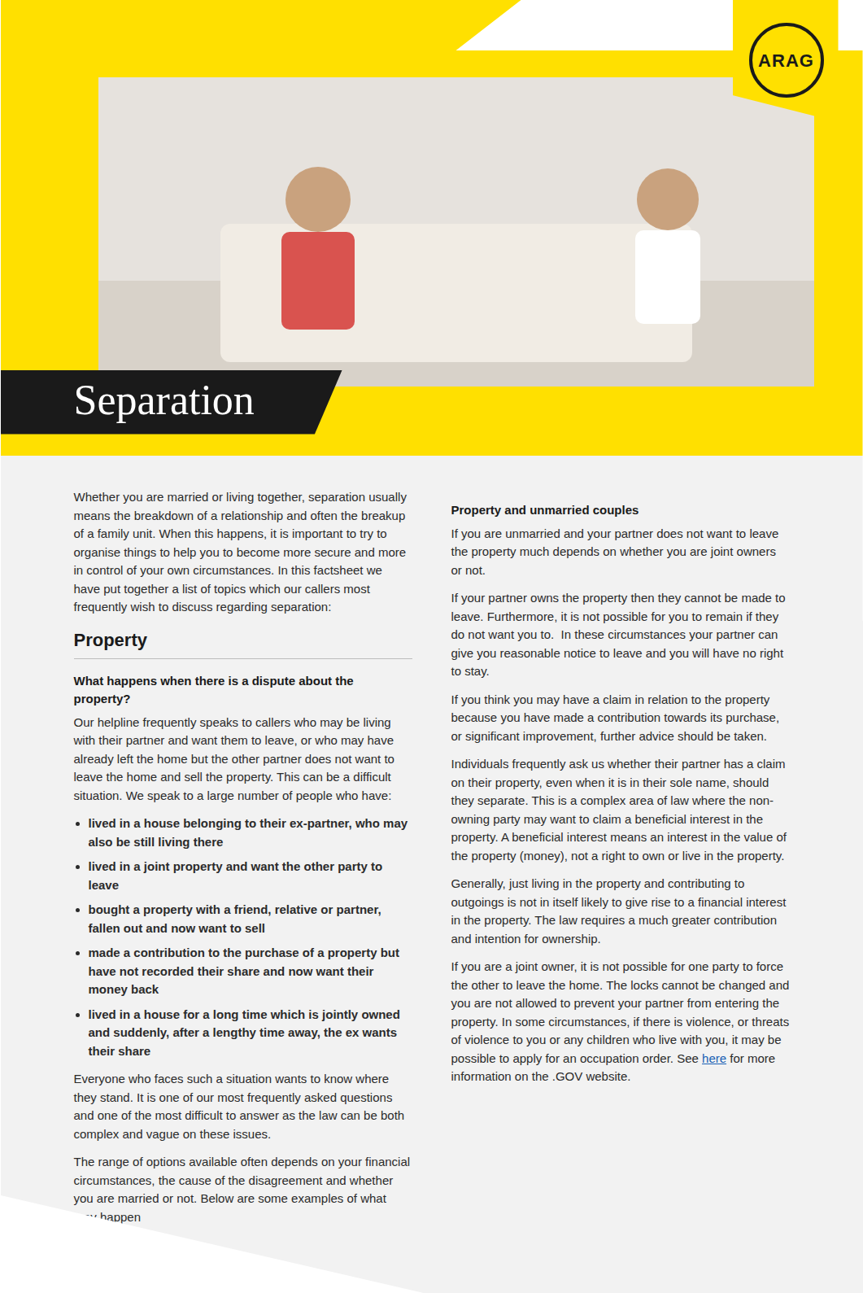ARAG
Separation
Whether you are married or living together, separation usually means the breakdown of a relationship and often the breakup of a family unit. When this happens, it is important to try to organise things to help you to become more secure and more in control of your own circumstances. In this factsheet we have put together a list of topics which our callers most frequently wish to discuss regarding separation:
Property
What happens when there is a dispute about the property?
Our helpline frequently speaks to callers who may be living with their partner and want them to leave, or who may have already left the home but the other partner does not want to leave the home and sell the property. This can be a difficult situation. We speak to a large number of people who have:
lived in a house belonging to their ex-partner, who may also be still living there
lived in a joint property and want the other party to leave
bought a property with a friend, relative or partner, fallen out and now want to sell
made a contribution to the purchase of a property but have not recorded their share and now want their money back
lived in a house for a long time which is jointly owned and suddenly, after a lengthy time away, the ex wants their share
Everyone who faces such a situation wants to know where they stand. It is one of our most frequently asked questions and one of the most difficult to answer as the law can be both complex and vague on these issues.
The range of options available often depends on your financial circumstances, the cause of the disagreement and whether you are married or not. Below are some examples of what may happen
Property and unmarried couples
If you are unmarried and your partner does not want to leave the property much depends on whether you are joint owners or not.
If your partner owns the property then they cannot be made to leave. Furthermore, it is not possible for you to remain if they do not want you to. In these circumstances your partner can give you reasonable notice to leave and you will have no right to stay.
If you think you may have a claim in relation to the property because you have made a contribution towards its purchase, or significant improvement, further advice should be taken.
Individuals frequently ask us whether their partner has a claim on their property, even when it is in their sole name, should they separate. This is a complex area of law where the non-owning party may want to claim a beneficial interest in the property. A beneficial interest means an interest in the value of the property (money), not a right to own or live in the property.
Generally, just living in the property and contributing to outgoings is not in itself likely to give rise to a financial interest in the property. The law requires a much greater contribution and intention for ownership.
If you are a joint owner, it is not possible for one party to force the other to leave the home. The locks cannot be changed and you are not allowed to prevent your partner from entering the property. In some circumstances, if there is violence, or threats of violence to you or any children who live with you, it may be possible to apply for an occupation order. See here for more information on the .GOV website.